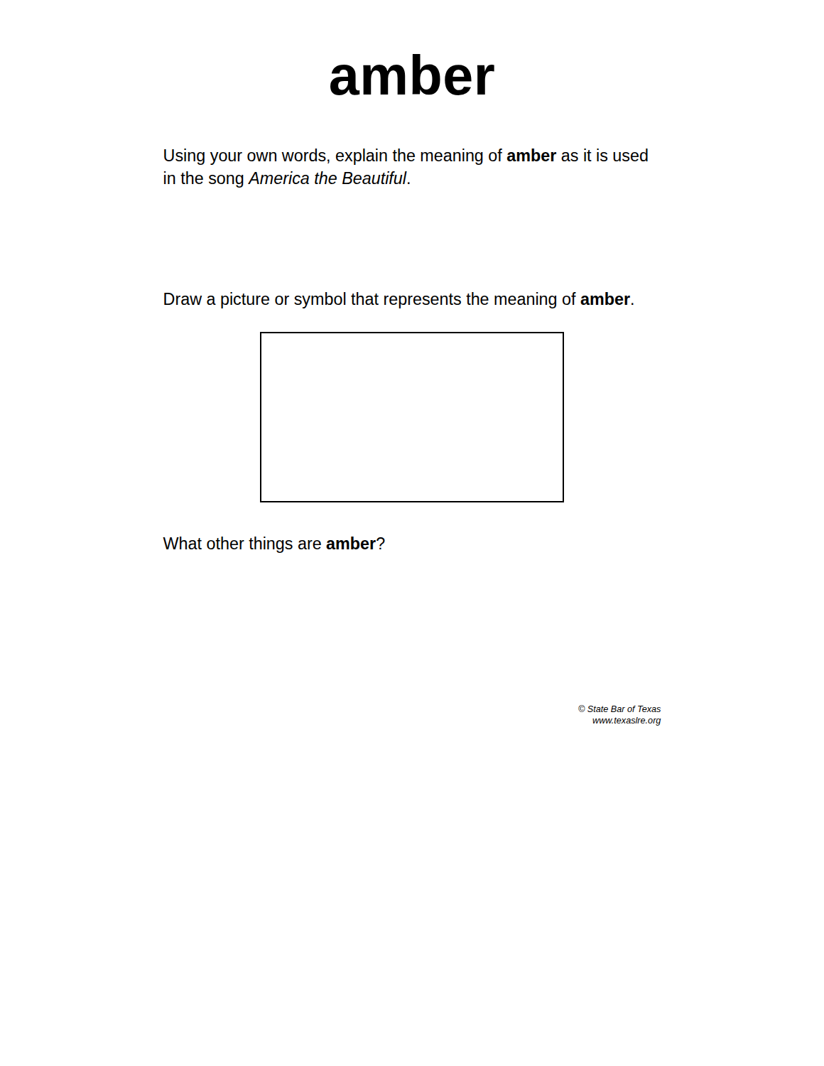amber
Using your own words, explain the meaning of amber as it is used in the song America the Beautiful.
Draw a picture or symbol that represents the meaning of amber.
What other things are amber?
© State Bar of Texas
www.texaslre.org